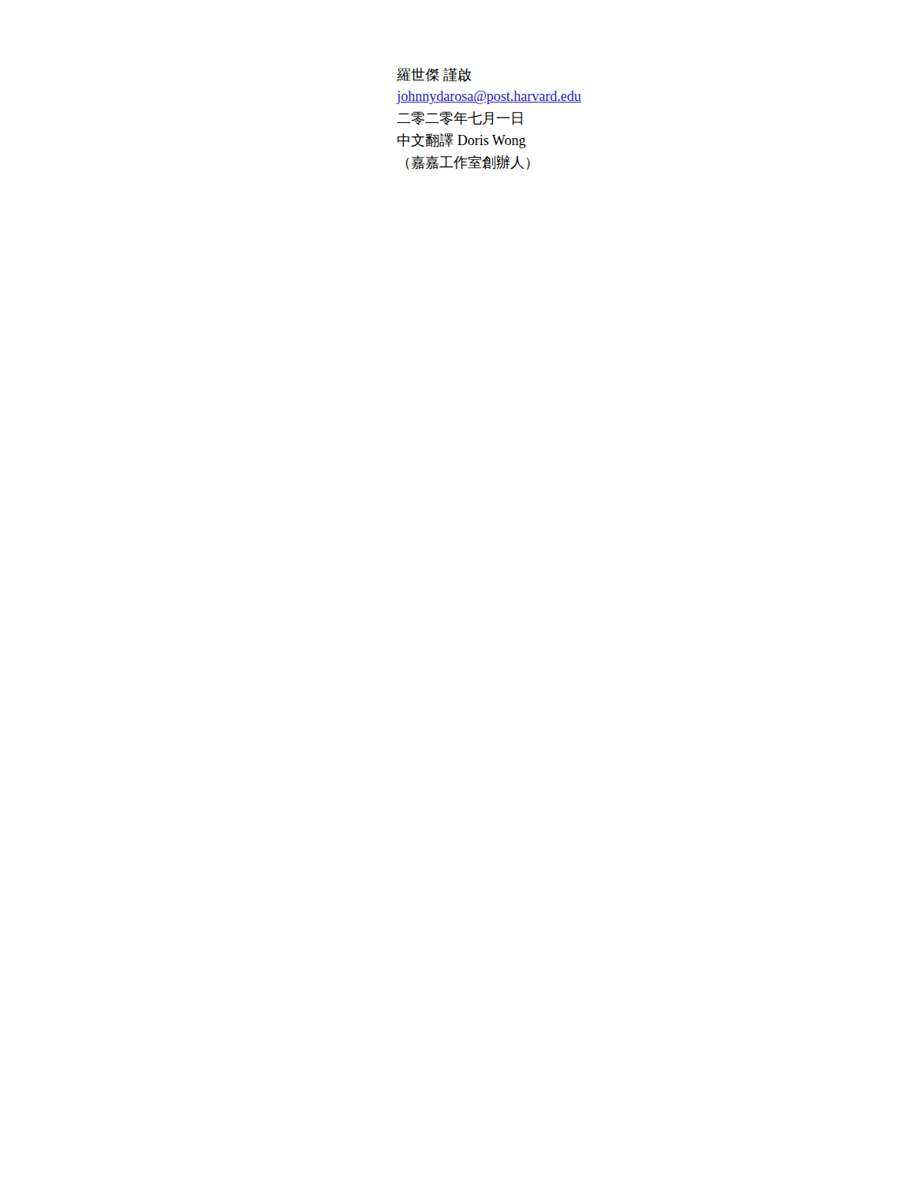羅世傑 謹啟
johnnydarosa@post.harvard.edu
二零二零年七月一日
中文翻譯 Doris Wong
（嘉嘉工作室創辦人）